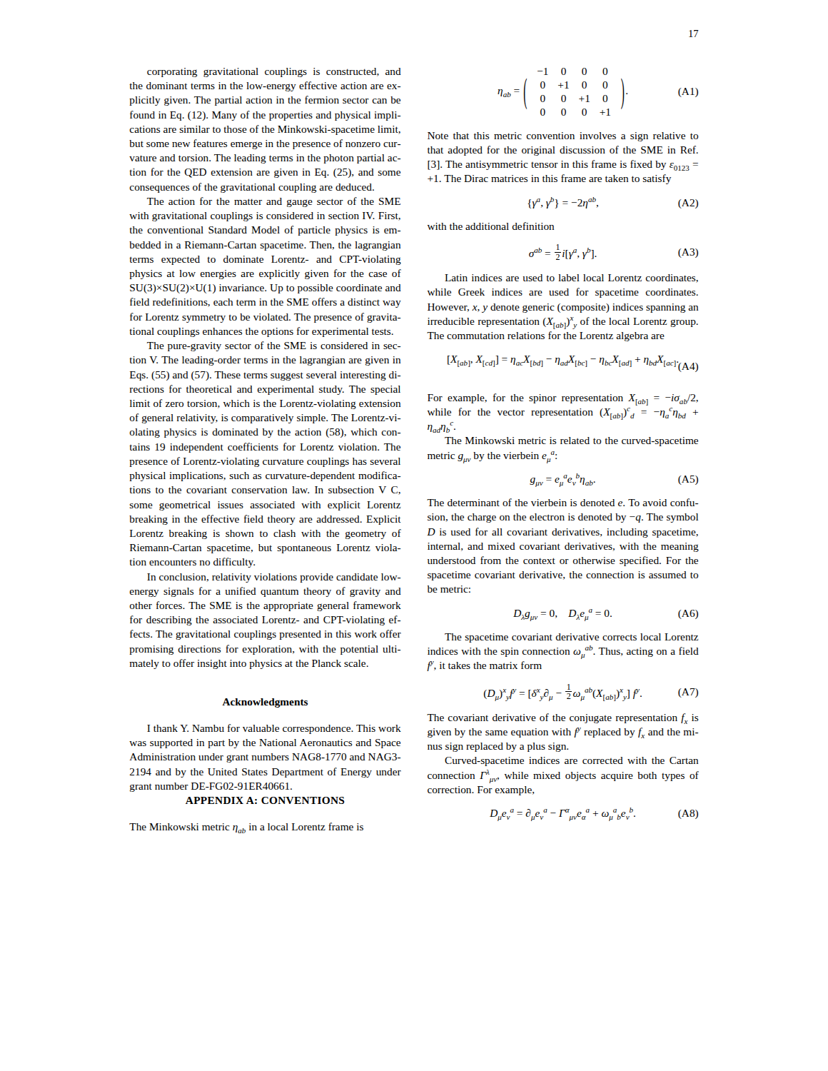17
corporating gravitational couplings is constructed, and the dominant terms in the low-energy effective action are explicitly given. The partial action in the fermion sector can be found in Eq. (12). Many of the properties and physical implications are similar to those of the Minkowski-spacetime limit, but some new features emerge in the presence of nonzero curvature and torsion. The leading terms in the photon partial action for the QED extension are given in Eq. (25), and some consequences of the gravitational coupling are deduced.
The action for the matter and gauge sector of the SME with gravitational couplings is considered in section IV. First, the conventional Standard Model of particle physics is embedded in a Riemann-Cartan spacetime. Then, the lagrangian terms expected to dominate Lorentz- and CPT-violating physics at low energies are explicitly given for the case of SU(3)×SU(2)×U(1) invariance. Up to possible coordinate and field redefinitions, each term in the SME offers a distinct way for Lorentz symmetry to be violated. The presence of gravitational couplings enhances the options for experimental tests.
The pure-gravity sector of the SME is considered in section V. The leading-order terms in the lagrangian are given in Eqs. (55) and (57). These terms suggest several interesting directions for theoretical and experimental study. The special limit of zero torsion, which is the Lorentz-violating extension of general relativity, is comparatively simple. The Lorentz-violating physics is dominated by the action (58), which contains 19 independent coefficients for Lorentz violation. The presence of Lorentz-violating curvature couplings has several physical implications, such as curvature-dependent modifications to the covariant conservation law. In subsection V C, some geometrical issues associated with explicit Lorentz breaking in the effective field theory are addressed. Explicit Lorentz breaking is shown to clash with the geometry of Riemann-Cartan spacetime, but spontaneous Lorentz violation encounters no difficulty.
In conclusion, relativity violations provide candidate low-energy signals for a unified quantum theory of gravity and other forces. The SME is the appropriate general framework for describing the associated Lorentz- and CPT-violating effects. The gravitational couplings presented in this work offer promising directions for exploration, with the potential ultimately to offer insight into physics at the Planck scale.
Acknowledgments
I thank Y. Nambu for valuable correspondence. This work was supported in part by the National Aeronautics and Space Administration under grant numbers NAG8-1770 and NAG3-2194 and by the United States Department of Energy under grant number DE-FG02-91ER40661.
Appendix A: Conventions
The Minkowski metric ηab in a local Lorentz frame is
ηab = (
| −1 | 0 | 0 | 0 |
| 0 | +1 | 0 | 0 |
| 0 | 0 | +1 | 0 |
| 0 | 0 | 0 | +1 |
). (A1)
Note that this metric convention involves a sign relative to that adopted for the original discussion of the SME in Ref. [3]. The antisymmetric tensor in this frame is fixed by ε0123 = +1. The Dirac matrices in this frame are taken to satisfy
{γa, γb} = −2ηab, (A2)
with the additional definition
σab = 12 i[γa, γb]. (A3)
Latin indices are used to label local Lorentz coordinates, while Greek indices are used for spacetime coordinates. However, x, y denote generic (composite) indices spanning an irreducible representation (X[ab])xy of the local Lorentz group. The commutation relations for the Lorentz algebra are
[X[ab], X[cd]] = ηacX[bd] − ηadX[bc] − ηbcX[ad] + ηbdX[ac]. (A4)
For example, for the spinor representation X[ab] = −iσab/2, while for the vector representation (X[ab])cd = −ηacηbd + ηadηbc.
The Minkowski metric is related to the curved-spacetime metric gμν by the vierbein eμa:
gμν = eμaeνbηab. (A5)
The determinant of the vierbein is denoted e. To avoid confusion, the charge on the electron is denoted by −q. The symbol D is used for all covariant derivatives, including spacetime, internal, and mixed covariant derivatives, with the meaning understood from the context or otherwise specified. For the spacetime covariant derivative, the connection is assumed to be metric:
Dλgμν = 0, Dλeμa = 0. (A6)
The spacetime covariant derivative corrects local Lorentz indices with the spin connection ωμab. Thus, acting on a field fy, it takes the matrix form
(Dμ)xyfy = [δxy∂μ − 12 ωμab(X[ab])xy] fy. (A7)
The covariant derivative of the conjugate representation fx is given by the same equation with fy replaced by fx and the minus sign replaced by a plus sign.
Curved-spacetime indices are corrected with the Cartan connection Γλμν, while mixed objects acquire both types of correction. For example,
Dμeνa = ∂μeνa − Γαμνeαa + ωμabeνb. (A8)